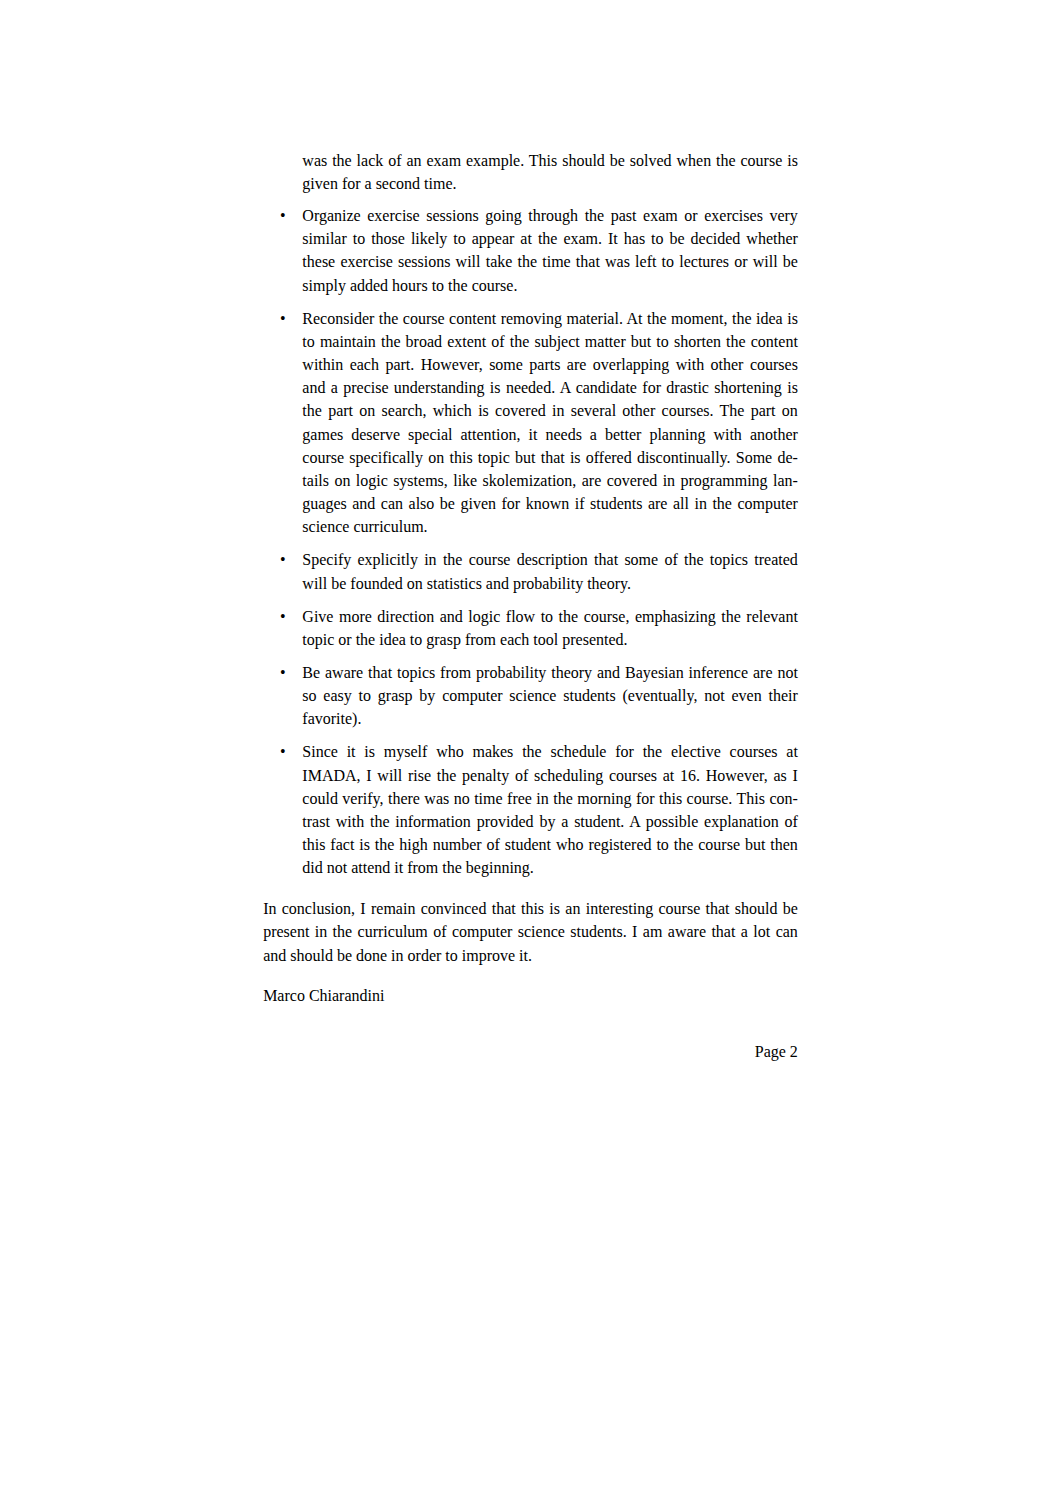was the lack of an exam example. This should be solved when the course is given for a second time.
Organize exercise sessions going through the past exam or exercises very similar to those likely to appear at the exam. It has to be decided whether these exercise sessions will take the time that was left to lectures or will be simply added hours to the course.
Reconsider the course content removing material. At the moment, the idea is to maintain the broad extent of the subject matter but to shorten the content within each part. However, some parts are overlapping with other courses and a precise understanding is needed. A candidate for drastic shortening is the part on search, which is covered in several other courses. The part on games deserve special attention, it needs a better planning with another course specifically on this topic but that is offered discontinually. Some details on logic systems, like skolemization, are covered in programming languages and can also be given for known if students are all in the computer science curriculum.
Specify explicitly in the course description that some of the topics treated will be founded on statistics and probability theory.
Give more direction and logic flow to the course, emphasizing the relevant topic or the idea to grasp from each tool presented.
Be aware that topics from probability theory and Bayesian inference are not so easy to grasp by computer science students (eventually, not even their favorite).
Since it is myself who makes the schedule for the elective courses at IMADA, I will rise the penalty of scheduling courses at 16. However, as I could verify, there was no time free in the morning for this course. This contrast with the information provided by a student. A possible explanation of this fact is the high number of student who registered to the course but then did not attend it from the beginning.
In conclusion, I remain convinced that this is an interesting course that should be present in the curriculum of computer science students. I am aware that a lot can and should be done in order to improve it.
Marco Chiarandini
Page 2